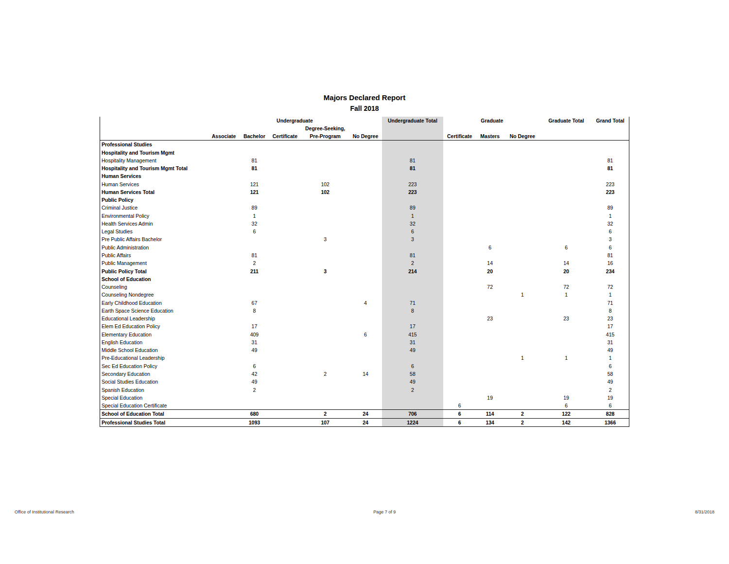Majors Declared Report
Fall 2018
| | Undergraduate | Undergraduate Total | Graduate | Graduate Total | Grand Total |
| | | | | Degree-Seeking, | | | | | | | |
| | Associate | Bachelor | Certificate | Pre-Program | No Degree | | Certificate | Masters | No Degree | | |
| Professional Studies | | | | | | | | | | | |
| Hospitality and Tourism Mgmt | | | | | | | | | | | |
| Hospitality Management | | 81 | | | | 81 | | | | | 81 |
| Hospitality and Tourism Mgmt Total | | 81 | | | | 81 | | | | | 81 |
| Human Services | | | | | | | | | | | |
| Human Services | | 121 | | 102 | | 223 | | | | | 223 |
| Human Services Total | | 121 | | 102 | | 223 | | | | | 223 |
| Public Policy | | | | | | | | | | | |
| Criminal Justice | | 89 | | | | 89 | | | | | 89 |
| Environmental Policy | | 1 | | | | 1 | | | | | 1 |
| Health Services Admin | | 32 | | | | 32 | | | | | 32 |
| Legal Studies | | 6 | | | | 6 | | | | | 6 |
| Pre Public Affairs Bachelor | | | | 3 | | 3 | | | | | 3 |
| Public Administration | | | | | | | | 6 | | 6 | 6 |
| Public Affairs | | 81 | | | | 81 | | | | | 81 |
| Public Management | | 2 | | | | 2 | | 14 | | 14 | 16 |
| Public Policy Total | | 211 | | 3 | | 214 | | 20 | | 20 | 234 |
| School of Education | | | | | | | | | | | |
| Counseling | | | | | | | | 72 | | 72 | 72 |
| Counseling Nondegree | | | | | | | | | 1 | 1 | 1 |
| Early Childhood Education | | 67 | | | 4 | 71 | | | | | 71 |
| Earth Space Science Education | | 8 | | | | 8 | | | | | 8 |
| Educational Leadership | | | | | | | | 23 | | 23 | 23 |
| Elem Ed Education Policy | | 17 | | | | 17 | | | | | 17 |
| Elementary Education | | 409 | | | 6 | 415 | | | | | 415 |
| English Education | | 31 | | | | 31 | | | | | 31 |
| Middle School Education | | 49 | | | | 49 | | | | | 49 |
| Pre-Educational Leadership | | | | | | | | | 1 | 1 | 1 |
| Sec Ed Education Policy | | 6 | | | | 6 | | | | | 6 |
| Secondary Education | | 42 | | 2 | 14 | 58 | | | | | 58 |
| Social Studies Education | | 49 | | | | 49 | | | | | 49 |
| Spanish Education | | 2 | | | | 2 | | | | | 2 |
| Special Education | | | | | | | | 19 | | 19 | 19 |
| Special Education Certificate | | | | | | | 6 | | | 6 | 6 |
| School of Education Total | | 680 | | 2 | 24 | 706 | 6 | 114 | 2 | 122 | 828 |
| Professional Studies Total | | 1093 | | 107 | 24 | 1224 | 6 | 134 | 2 | 142 | 1366 |
Office of Institutional Research
Page 7 of 9
8/31/2018